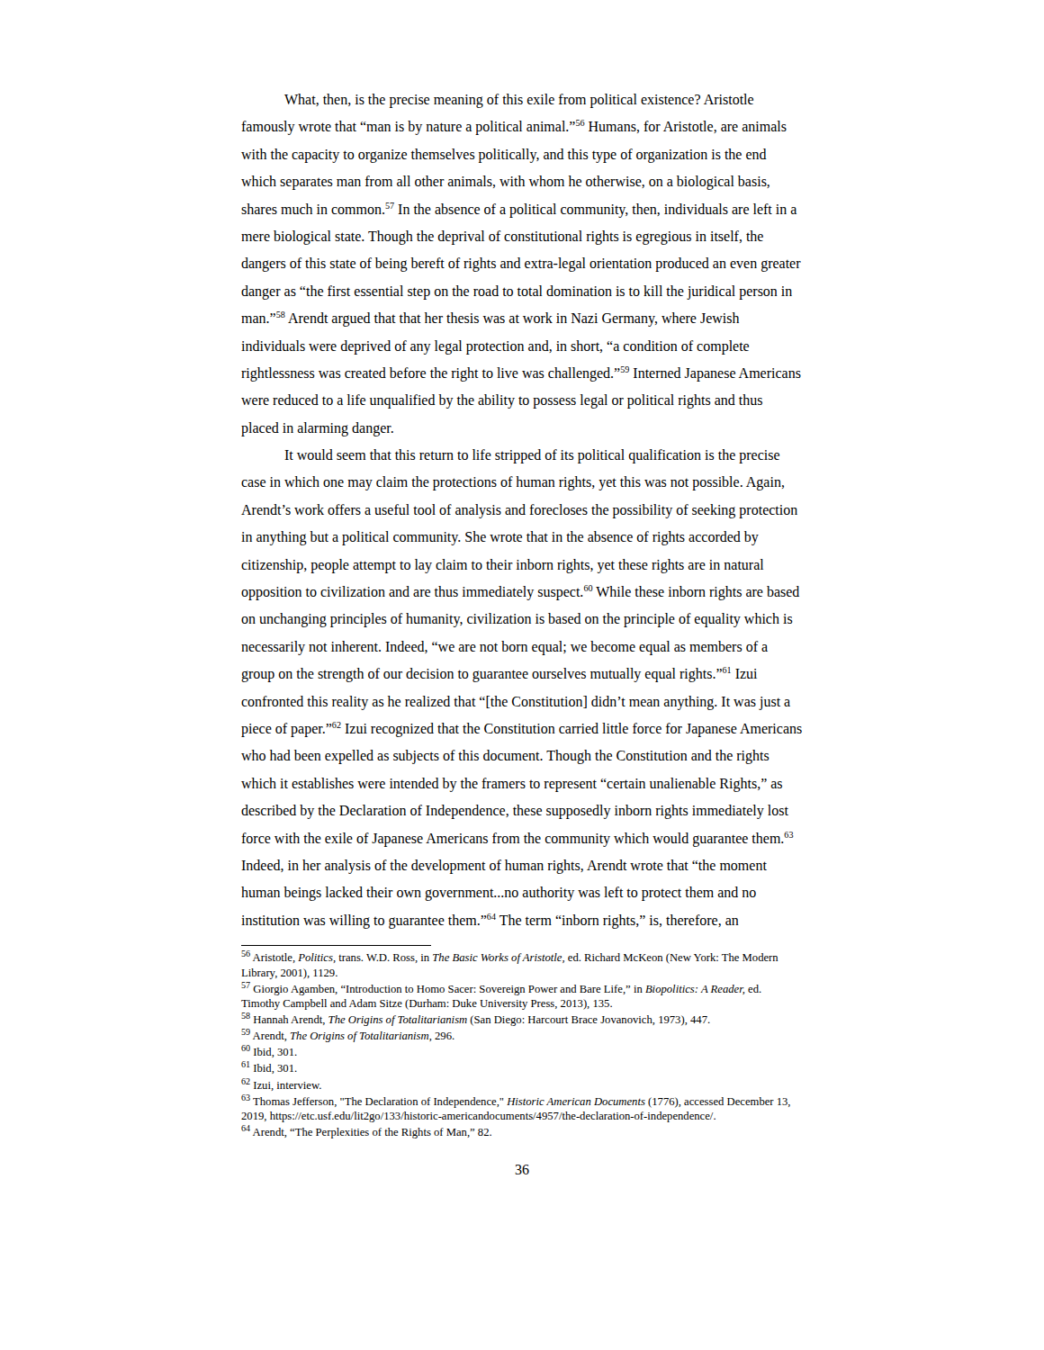What, then, is the precise meaning of this exile from political existence? Aristotle famously wrote that “man is by nature a political animal.”56 Humans, for Aristotle, are animals with the capacity to organize themselves politically, and this type of organization is the end which separates man from all other animals, with whom he otherwise, on a biological basis, shares much in common.57 In the absence of a political community, then, individuals are left in a mere biological state. Though the deprival of constitutional rights is egregious in itself, the dangers of this state of being bereft of rights and extra-legal orientation produced an even greater danger as “the first essential step on the road to total domination is to kill the juridical person in man.”58 Arendt argued that that her thesis was at work in Nazi Germany, where Jewish individuals were deprived of any legal protection and, in short, “a condition of complete rightlessness was created before the right to live was challenged.”59 Interned Japanese Americans were reduced to a life unqualified by the ability to possess legal or political rights and thus placed in alarming danger.
It would seem that this return to life stripped of its political qualification is the precise case in which one may claim the protections of human rights, yet this was not possible. Again, Arendt’s work offers a useful tool of analysis and forecloses the possibility of seeking protection in anything but a political community. She wrote that in the absence of rights accorded by citizenship, people attempt to lay claim to their inborn rights, yet these rights are in natural opposition to civilization and are thus immediately suspect.60 While these inborn rights are based on unchanging principles of humanity, civilization is based on the principle of equality which is necessarily not inherent. Indeed, “we are not born equal; we become equal as members of a group on the strength of our decision to guarantee ourselves mutually equal rights.”61 Izui confronted this reality as he realized that “[the Constitution] didn’t mean anything. It was just a piece of paper.”62 Izui recognized that the Constitution carried little force for Japanese Americans who had been expelled as subjects of this document. Though the Constitution and the rights which it establishes were intended by the framers to represent “certain unalienable Rights,” as described by the Declaration of Independence, these supposedly inborn rights immediately lost force with the exile of Japanese Americans from the community which would guarantee them.63 Indeed, in her analysis of the development of human rights, Arendt wrote that “the moment human beings lacked their own government...no authority was left to protect them and no institution was willing to guarantee them.”64 The term “inborn rights,” is, therefore, an
56 Aristotle, Politics, trans. W.D. Ross, in The Basic Works of Aristotle, ed. Richard McKeon (New York: The Modern Library, 2001), 1129.
57 Giorgio Agamben, “Introduction to Homo Sacer: Sovereign Power and Bare Life,” in Biopolitics: A Reader, ed. Timothy Campbell and Adam Sitze (Durham: Duke University Press, 2013), 135.
58 Hannah Arendt, The Origins of Totalitarianism (San Diego: Harcourt Brace Jovanovich, 1973), 447.
59 Arendt, The Origins of Totalitarianism, 296.
60 Ibid, 301.
61 Ibid, 301.
62 Izui, interview.
63 Thomas Jefferson, "The Declaration of Independence," Historic American Documents (1776), accessed December 13, 2019, https://etc.usf.edu/lit2go/133/historic-americandocuments/4957/the-declaration-of-independence/.
64 Arendt, “The Perplexities of the Rights of Man,” 82.
36